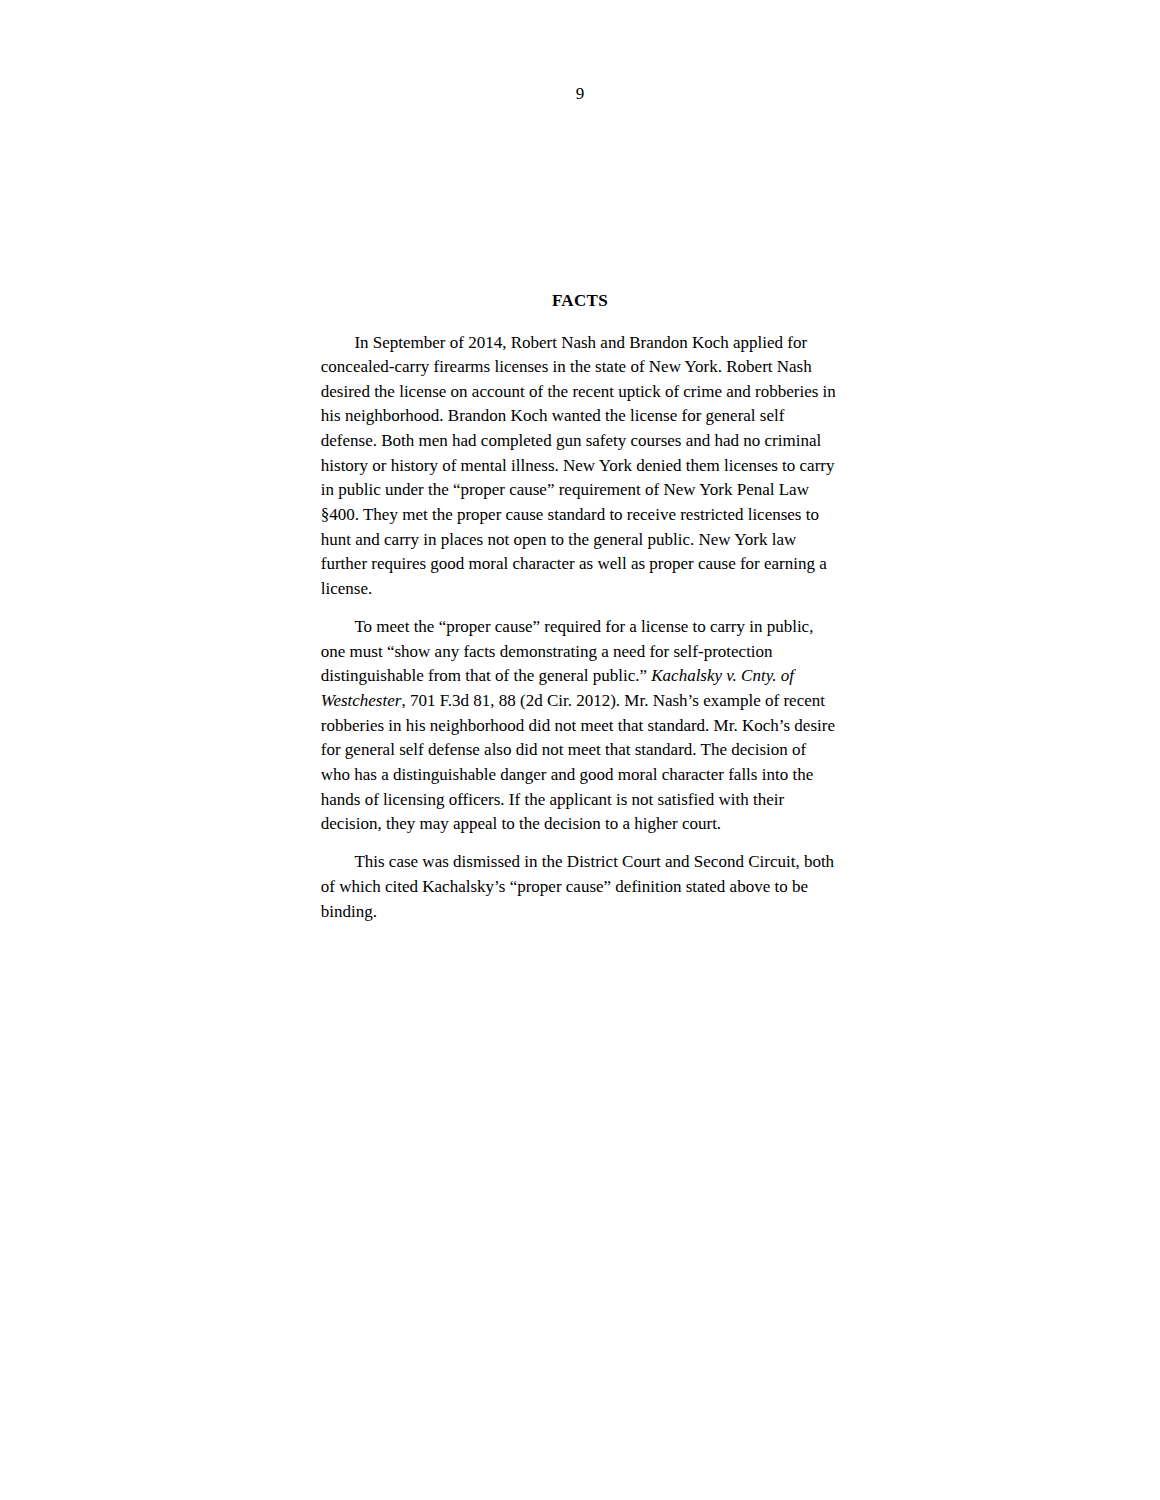9
FACTS
In September of 2014, Robert Nash and Brandon Koch applied for concealed-carry firearms licenses in the state of New York. Robert Nash desired the license on account of the recent uptick of crime and robberies in his neighborhood. Brandon Koch wanted the license for general self defense. Both men had completed gun safety courses and had no criminal history or history of mental illness. New York denied them licenses to carry in public under the “proper cause” requirement of New York Penal Law §400. They met the proper cause standard to receive restricted licenses to hunt and carry in places not open to the general public. New York law further requires good moral character as well as proper cause for earning a license.
To meet the “proper cause” required for a license to carry in public, one must “show any facts demonstrating a need for self-protection distinguishable from that of the general public.” Kachalsky v. Cnty. of Westchester, 701 F.3d 81, 88 (2d Cir. 2012). Mr. Nash’s example of recent robberies in his neighborhood did not meet that standard. Mr. Koch’s desire for general self defense also did not meet that standard. The decision of who has a distinguishable danger and good moral character falls into the hands of licensing officers. If the applicant is not satisfied with their decision, they may appeal to the decision to a higher court.
This case was dismissed in the District Court and Second Circuit, both of which cited Kachalsky’s “proper cause” definition stated above to be binding.